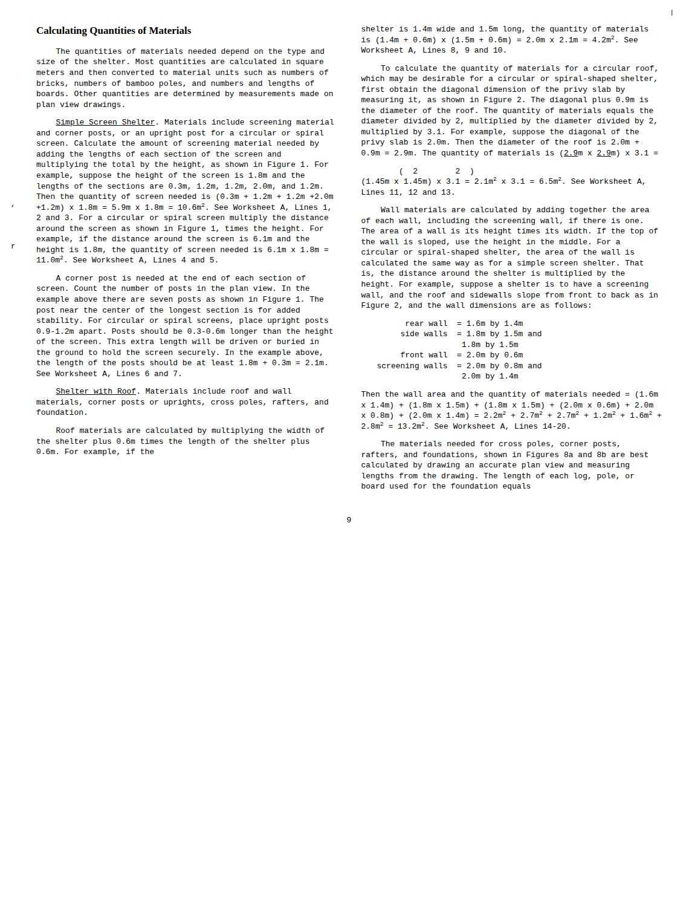|
,
r
Calculating Quantities of Materials
The quantities of materials needed depend on the type and size of the shelter. Most quantities are calculated in square meters and then converted to material units such as numbers of bricks, numbers of bamboo poles, and numbers and lengths of boards. Other quantities are determined by measurements made on plan view drawings.
Simple Screen Shelter. Materials include screening material and corner posts, or an upright post for a circular or spiral screen. Calculate the amount of screening material needed by adding the lengths of each section of the screen and multiplying the total by the height, as shown in Figure 1. For example, suppose the height of the screen is 1.8m and the lengths of the sections are 0.3m, 1.2m, 1.2m, 2.0m, and 1.2m. Then the quantity of screen needed is (0.3m + 1.2m + 1.2m +2.0m +1.2m) x 1.8m = 5.9m x 1.8m = 10.6m2. See Worksheet A, Lines 1, 2 and 3. For a circular or spiral screen multiply the distance around the screen as shown in Figure 1, times the height. For example, if the distance around the screen is 6.1m and the height is 1.8m, the quantity of screen needed is 6.1m x 1.8m = 11.0m2. See Worksheet A, Lines 4 and 5.
A corner post is needed at the end of each section of screen. Count the number of posts in the plan view. In the example above there are seven posts as shown in Figure 1. The post near the center of the longest section is for added stability. For circular or spiral screens, place upright posts 0.9-1.2m apart. Posts should be 0.3-0.6m longer than the height of the screen. This extra length will be driven or buried in the ground to hold the screen securely. In the example above, the length of the posts should be at least 1.8m + 0.3m = 2.1m. See Worksheet A, Lines 6 and 7.
Shelter with Roof. Materials include roof and wall materials, corner posts or uprights, cross poles, rafters, and foundation.
Roof materials are calculated by multiplying the width of the shelter plus 0.6m times the length of the shelter plus 0.6m. For example, if the
shelter is 1.4m wide and 1.5m long, the quantity of materials is (1.4m + 0.6m) x (1.5m + 0.6m) = 2.0m x 2.1m = 4.2m2. See Worksheet A, Lines 8, 9 and 10.
To calculate the quantity of materials for a circular roof, which may be desirable for a circular or spiral-shaped shelter, first obtain the diagonal dimension of the privy slab by measuring it, as shown in Figure 2. The diagonal plus 0.9m is the diameter of the roof. The quantity of materials equals the diameter divided by 2, multiplied by the diameter divided by 2, multiplied by 3.1. For example, suppose the diagonal of the privy slab is 2.0m. Then the diameter of the roof is 2.0m + 0.9m = 2.9m. The quantity of materials is (2.9m x 2.9m) x 3.1 =
( 2 2 )
(1.45m x 1.45m) x 3.1 = 2.1m2 x 3.1 = 6.5m2. See Worksheet A, Lines 11, 12 and 13.
Wall materials are calculated by adding together the area of each wall, including the screening wall, if there is one. The area of a wall is its height times its width. If the top of the wall is sloped, use the height in the middle. For a circular or spiral-shaped shelter, the area of the wall is calculated the same way as for a simple screen shelter. That is, the distance around the shelter is multiplied by the height. For example, suppose a shelter is to have a screening wall, and the roof and sidewalls slope from front to back as in Figure 2, and the wall dimensions are as follows:
rear wall = 1.6m by 1.4m side walls = 1.8m by 1.5m and 1.8m by 1.5m front wall = 2.0m by 0.6m screening walls = 2.0m by 0.8m and 2.0m by 1.4m
Then the wall area and the quantity of materials needed = (1.6m x 1.4m) + (1.8m x 1.5m) + (1.8m x 1.5m) + (2.0m x 0.6m) + 2.0m x 0.8m) + (2.0m x 1.4m) = 2.2m2 + 2.7m2 + 2.7m2 + 1.2m2 + 1.6m2 + 2.8m2 = 13.2m2. See Worksheet A, Lines 14-20.
The materials needed for cross poles, corner posts, rafters, and foundations, shown in Figures 8a and 8b are best calculated by drawing an accurate plan view and measuring lengths from the drawing. The length of each log, pole, or board used for the foundation equals
9